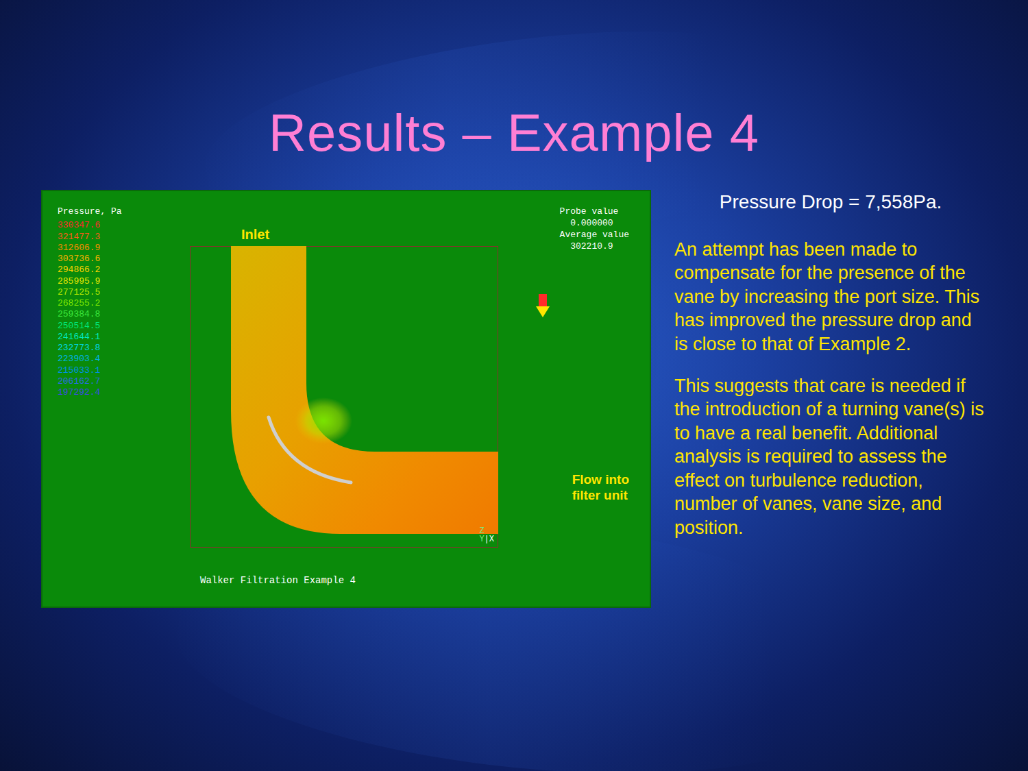Results – Example 4
Pressure, Pa
330347.6
321477.3
312606.9
303736.6
294866.2
285995.9
277125.5
268255.2
259384.8
250514.5
241644.1
232773.8
223903.4
215033.1
206162.7
197292.4
Probe value
0.000000
Average value
302210.9
Inlet
Z
Y|X
Flow into
filter unit
Walker Filtration Example 4
Pressure Drop = 7,558Pa.
An attempt has been made to compensate for the presence of the vane by increasing the port size. This has improved the pressure drop and is close to that of Example 2.
This suggests that care is needed if the introduction of a turning vane(s) is to have a real benefit. Additional analysis is required to assess the effect on turbulence reduction, number of vanes, vane size, and position.